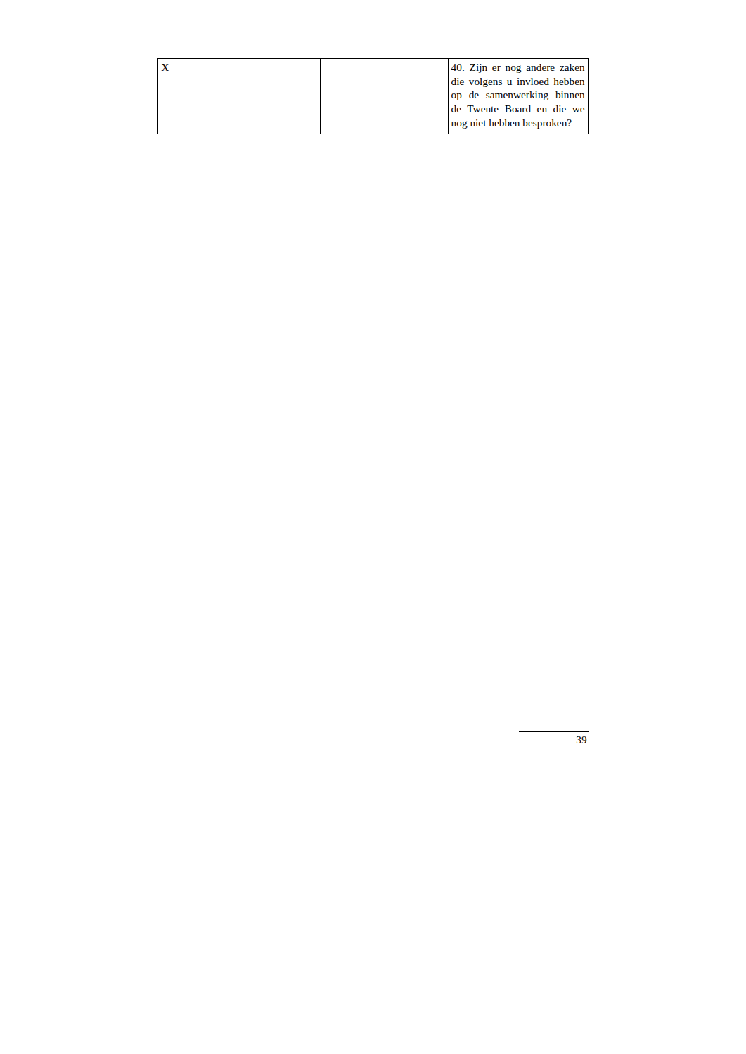| X | | | 40. Zijn er nog andere zaken die volgens u invloed hebben op de samenwerking binnen de Twente Board en die we nog niet hebben besproken? |
39